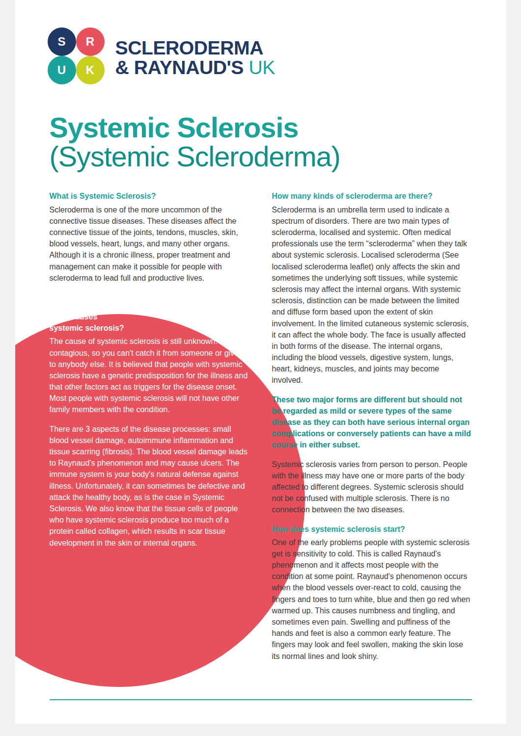S R U K
SCLERODERMA
& RAYNAUD'S UK
Systemic Sclerosis(Systemic Scleroderma)
What is Systemic Sclerosis?
Scleroderma is one of the more uncommon of the connective tissue diseases. These diseases affect the connective tissue of the joints, tendons, muscles, skin, blood vessels, heart, lungs, and many other organs. Although it is a chronic illness, proper treatment and management can make it possible for people with scleroderma to lead full and productive lives.
What causes
systemic sclerosis?
The cause of systemic sclerosis is still unknown. It is not contagious, so you can't catch it from someone or give it to anybody else. It is believed that people with systemic sclerosis have a genetic predisposition for the illness and that other factors act as triggers for the disease onset. Most people with systemic sclerosis will not have other family members with the condition.
There are 3 aspects of the disease processes: small blood vessel damage, autoimmune inflammation and tissue scarring (fibrosis). The blood vessel damage leads to Raynaud's phenomenon and may cause ulcers. The immune system is your body's natural defense against illness. Unfortunately, it can sometimes be defective and attack the healthy body, as is the case in Systemic Sclerosis. We also know that the tissue cells of people who have systemic sclerosis produce too much of a protein called collagen, which results in scar tissue development in the skin or internal organs.
How many kinds of scleroderma are there?
Scleroderma is an umbrella term used to indicate a spectrum of disorders. There are two main types of scleroderma, localised and systemic. Often medical professionals use the term “scleroderma” when they talk about systemic sclerosis. Localised scleroderma (See localised scleroderma leaflet) only affects the skin and sometimes the underlying soft tissues, while systemic sclerosis may affect the internal organs. With systemic sclerosis, distinction can be made between the limited and diffuse form based upon the extent of skin involvement. In the limited cutaneous systemic sclerosis, it can affect the whole body. The face is usually affected in both forms of the disease. The internal organs, including the blood vessels, digestive system, lungs, heart, kidneys, muscles, and joints may become involved.
These two major forms are different but should not be regarded as mild or severe types of the same disease as they can both have serious internal organ complications or conversely patients can have a mild course in either subset.
Systemic sclerosis varies from person to person. People with the illness may have one or more parts of the body affected to different degrees. Systemic sclerosis should not be confused with multiple sclerosis. There is no connection between the two diseases.
How does systemic sclerosis start?
One of the early problems people with systemic sclerosis get is sensitivity to cold. This is called Raynaud's phenomenon and it affects most people with the condition at some point. Raynaud's phenomenon occurs when the blood vessels over-react to cold, causing the fingers and toes to turn white, blue and then go red when warmed up. This causes numbness and tingling, and sometimes even pain. Swelling and puffiness of the hands and feet is also a common early feature. The fingers may look and feel swollen, making the skin lose its normal lines and look shiny.